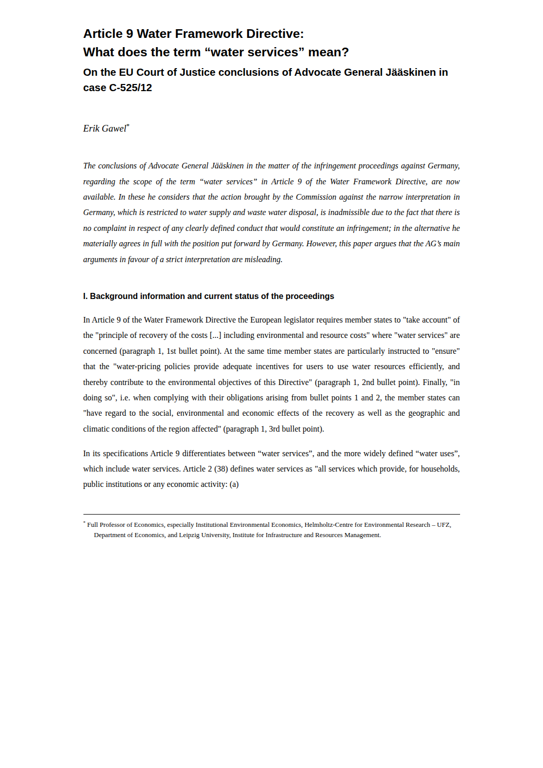Article 9 Water Framework Directive:
What does the term “water services” mean? On the EU Court of Justice conclusions of Advocate General Jääskinen in case C-525/12
Erik Gawel*
The conclusions of Advocate General Jääskinen in the matter of the infringement proceedings against Germany, regarding the scope of the term “water services” in Article 9 of the Water Framework Directive, are now available. In these he considers that the action brought by the Commission against the narrow interpretation in Germany, which is restricted to water supply and waste water disposal, is inadmissible due to the fact that there is no complaint in respect of any clearly defined conduct that would constitute an infringement; in the alternative he materially agrees in full with the position put forward by Germany. However, this paper argues that the AG’s main arguments in favour of a strict interpretation are misleading.
I. Background information and current status of the proceedings
In Article 9 of the Water Framework Directive the European legislator requires member states to "take account" of the "principle of recovery of the costs [...] including environmental and resource costs" where "water services" are concerned (paragraph 1, 1st bullet point). At the same time member states are particularly instructed to "ensure" that the "water-pricing policies provide adequate incentives for users to use water resources efficiently, and thereby contribute to the environmental objectives of this Directive" (paragraph 1, 2nd bullet point). Finally, "in doing so", i.e. when complying with their obligations arising from bullet points 1 and 2, the member states can "have regard to the social, environmental and economic effects of the recovery as well as the geographic and climatic conditions of the region affected" (paragraph 1, 3rd bullet point).
In its specifications Article 9 differentiates between “water services”, and the more widely defined “water uses”, which include water services. Article 2 (38) defines water services as "all services which provide, for households, public institutions or any economic activity: (a)
* Full Professor of Economics, especially Institutional Environmental Economics, Helmholtz-Centre for Environmental Research – UFZ, Department of Economics, and Leipzig University, Institute for Infrastructure and Resources Management.